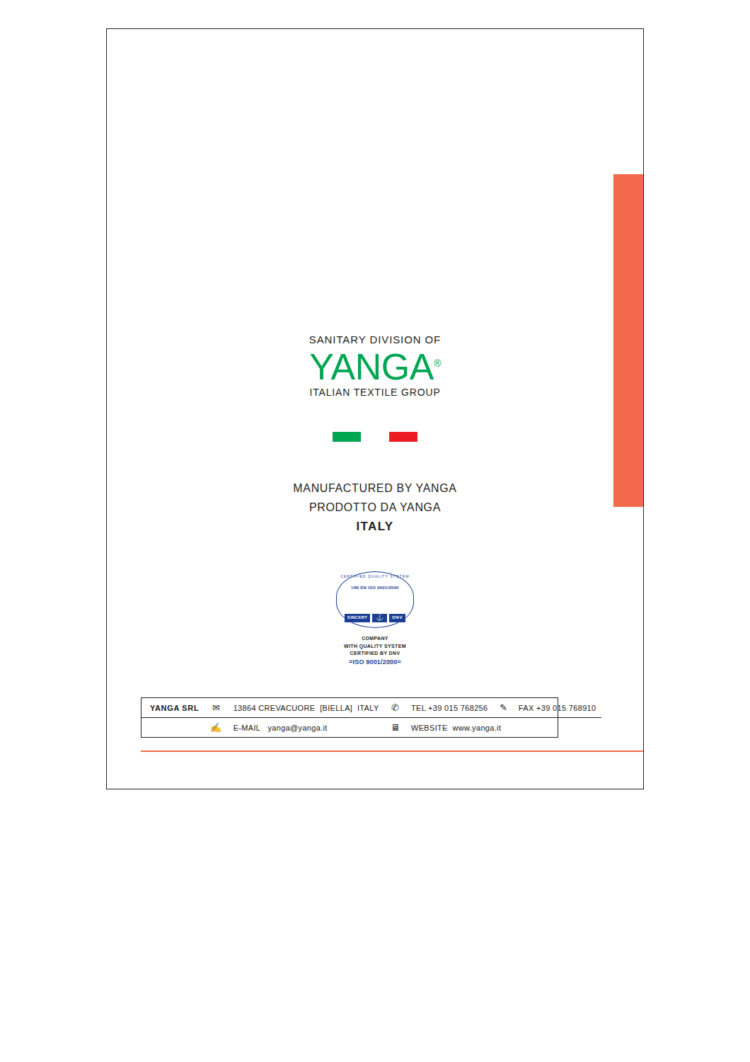SANITARY DIVISION OF
YANGA®
ITALIAN TEXTILE GROUP
MANUFACTURED BY YANGA
PRODOTTO DA YANGA
ITALY
CERTIFIED QUALITY SYSTEM UNI EN ISO 9001/2000 SINCERT ⚓ DNV
COMPANY
WITH QUALITY SYSTEM
CERTIFIED BY DNV
=ISO 9001/2000=
| YANGA SRL | ✉ | 13864 CREVACUORE [BIELLA] ITALY | ✆ | TEL +39 015 768256 | ✎ | FAX +39 015 768910 |
| | ✍ | E-MAIL yanga@yanga.it | 🖥 | WEBSITE www.yanga.it |